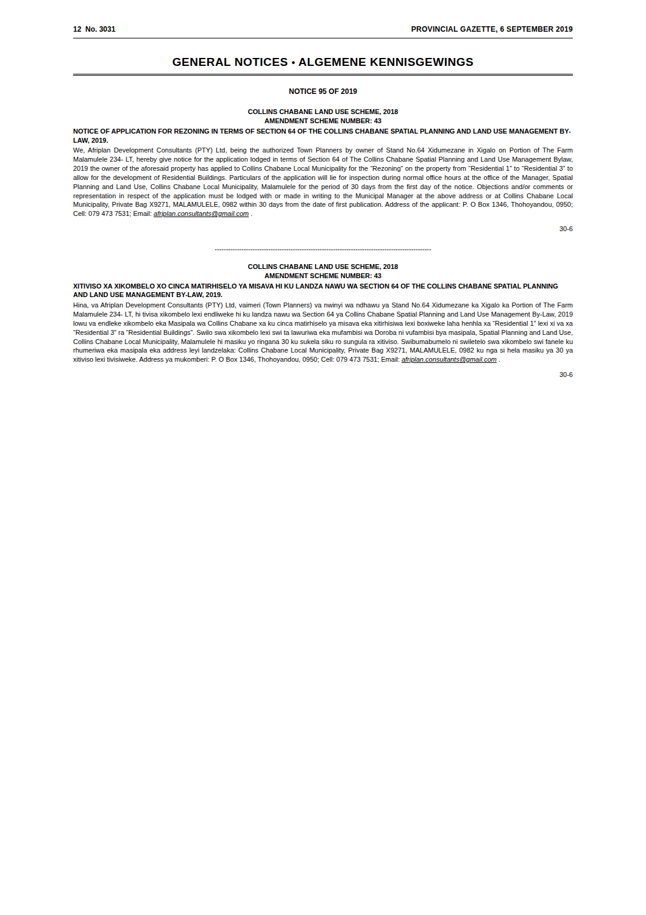12 No. 3031
PROVINCIAL GAZETTE, 6 SEPTEMBER 2019
GENERAL NOTICES • ALGEMENE KENNISGEWINGS
NOTICE 95 OF 2019
COLLINS CHABANE LAND USE SCHEME, 2018
AMENDMENT SCHEME NUMBER: 43
NOTICE OF APPLICATION FOR REZONING IN TERMS OF SECTION 64 OF THE COLLINS CHABANE SPATIAL PLANNING AND LAND USE MANAGEMENT BY-LAW, 2019.
We, Afriplan Development Consultants (PTY) Ltd, being the authorized Town Planners by owner of Stand No.64 Xidumezane in Xigalo on Portion of The Farm Malamulele 234- LT, hereby give notice for the application lodged in terms of Section 64 of The Collins Chabane Spatial Planning and Land Use Management Bylaw, 2019 the owner of the aforesaid property has applied to Collins Chabane Local Municipality for the “Rezoning” on the property from “Residential 1” to “Residential 3” to allow for the development of Residential Buildings. Particulars of the application will lie for inspection during normal office hours at the office of the Manager, Spatial Planning and Land Use, Collins Chabane Local Municipality, Malamulele for the period of 30 days from the first day of the notice. Objections and/or comments or representation in respect of the application must be lodged with or made in writing to the Municipal Manager at the above address or at Collins Chabane Local Municipality, Private Bag X9271, MALAMULELE, 0982 within 30 days from the date of first publication. Address of the applicant: P. O Box 1346, Thohoyandou, 0950; Cell: 079 473 7531; Email: afriplan.consultants@gmail.com .
30-6
-------------------------------------------------------------------------------------------------
COLLINS CHABANE LAND USE SCHEME, 2018
AMENDMENT SCHEME NUMBER: 43
XITIVISO XA XIKOMBELO XO CINCA MATIRHISELO YA MISAVA HI KU LANDZA NAWU WA SECTION 64 OF THE COLLINS CHABANE SPATIAL PLANNING AND LAND USE MANAGEMENT BY-LAW, 2019.
Hina, va Afriplan Development Consultants (PTY) Ltd, vaimeri (Town Planners) va nwinyi wa ndhawu ya Stand No.64 Xidumezane ka Xigalo ka Portion of The Farm Malamulele 234- LT, hi tivisa xikombelo lexi endliweke hi ku landza nawu wa Section 64 ya Collins Chabane Spatial Planning and Land Use Management By-Law, 2019 lowu va endleke xikombelo eka Masipala wa Collins Chabane xa ku cinca matirhiselo ya misava eka xitirhisiwa lexi boxiweke laha henhla xa “Residential 1” lexi xi va xa “Residential 3” ra “Residential Buildings”. Swilo swa xikombelo lexi swi ta lawuriwa eka mufambisi wa Doroba ni vufambisi bya masipala, Spatial Planning and Land Use, Collins Chabane Local Municipality, Malamulele hi masiku yo ringana 30 ku sukela siku ro sungula ra xitiviso. Swibumabumelo ni swiletelo swa xikombelo swi fanele ku rhumeriwa eka masipala eka address leyi landzelaka: Collins Chabane Local Municipality, Private Bag X9271, MALAMULELE, 0982 ku nga si hela masiku ya 30 ya xitiviso lexi tivisiweke. Address ya mukomberi: P. O Box 1346, Thohoyandou, 0950; Cell: 079 473 7531; Email: afriplan.consultants@gmail.com .
30-6